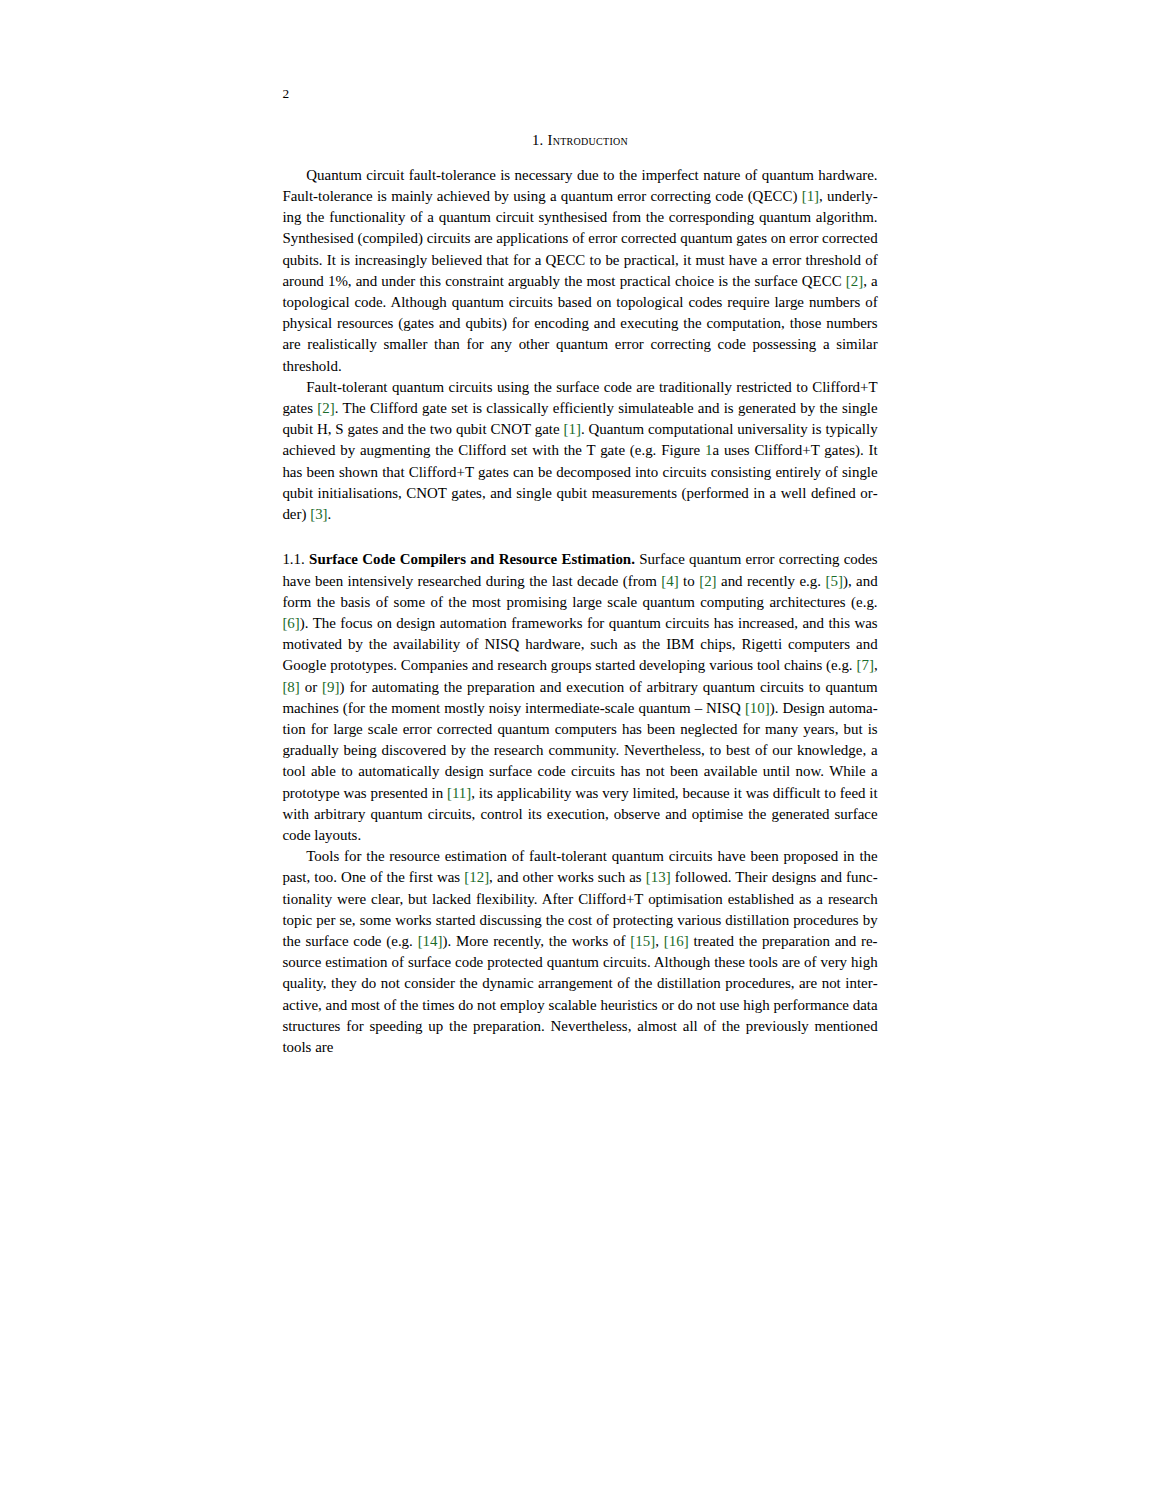2
1. Introduction
Quantum circuit fault-tolerance is necessary due to the imperfect nature of quantum hardware. Fault-tolerance is mainly achieved by using a quantum error correcting code (QECC) [1], underlying the functionality of a quantum circuit synthesised from the corresponding quantum algorithm. Synthesised (compiled) circuits are applications of error corrected quantum gates on error corrected qubits. It is increasingly believed that for a QECC to be practical, it must have a error threshold of around 1%, and under this constraint arguably the most practical choice is the surface QECC [2], a topological code. Although quantum circuits based on topological codes require large numbers of physical resources (gates and qubits) for encoding and executing the computation, those numbers are realistically smaller than for any other quantum error correcting code possessing a similar threshold.
Fault-tolerant quantum circuits using the surface code are traditionally restricted to Clifford+T gates [2]. The Clifford gate set is classically efficiently simulateable and is generated by the single qubit H, S gates and the two qubit CNOT gate [1]. Quantum computational universality is typically achieved by augmenting the Clifford set with the T gate (e.g. Figure 1a uses Clifford+T gates). It has been shown that Clifford+T gates can be decomposed into circuits consisting entirely of single qubit initialisations, CNOT gates, and single qubit measurements (performed in a well defined order) [3].
1.1. Surface Code Compilers and Resource Estimation. Surface quantum error correcting codes have been intensively researched during the last decade (from [4] to [2] and recently e.g. [5]), and form the basis of some of the most promising large scale quantum computing architectures (e.g. [6]). The focus on design automation frameworks for quantum circuits has increased, and this was motivated by the availability of NISQ hardware, such as the IBM chips, Rigetti computers and Google prototypes. Companies and research groups started developing various tool chains (e.g. [7], [8] or [9]) for automating the preparation and execution of arbitrary quantum circuits to quantum machines (for the moment mostly noisy intermediate-scale quantum – NISQ [10]). Design automation for large scale error corrected quantum computers has been neglected for many years, but is gradually being discovered by the research community. Nevertheless, to best of our knowledge, a tool able to automatically design surface code circuits has not been available until now. While a prototype was presented in [11], its applicability was very limited, because it was difficult to feed it with arbitrary quantum circuits, control its execution, observe and optimise the generated surface code layouts.
Tools for the resource estimation of fault-tolerant quantum circuits have been proposed in the past, too. One of the first was [12], and other works such as [13] followed. Their designs and functionality were clear, but lacked flexibility. After Clifford+T optimisation established as a research topic per se, some works started discussing the cost of protecting various distillation procedures by the surface code (e.g. [14]). More recently, the works of [15], [16] treated the preparation and resource estimation of surface code protected quantum circuits. Although these tools are of very high quality, they do not consider the dynamic arrangement of the distillation procedures, are not interactive, and most of the times do not employ scalable heuristics or do not use high performance data structures for speeding up the preparation. Nevertheless, almost all of the previously mentioned tools are